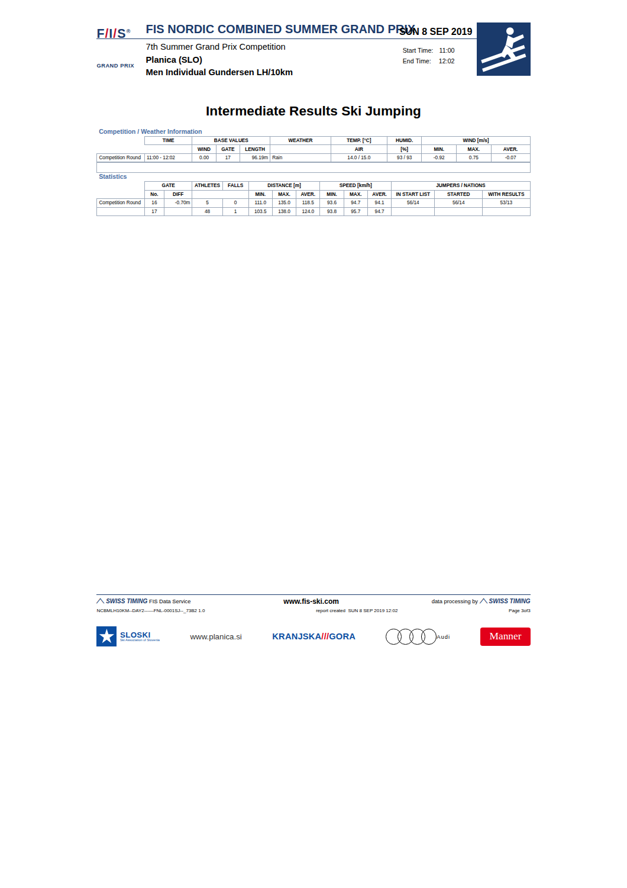FIS NORDIC COMBINED SUMMER GRAND PRIX
F/I/S®
GRAND PRIX
7th Summer Grand Prix Competition
Planica (SLO)
Men Individual Gundersen LH/10km
SUN 8 SEP 2019
| Start Time: | 11:00 |
| End Time: | 12:02 |
Intermediate Results Ski Jumping
Competition / Weather Information
| | TIME | BASE VALUES | WEATHER | TEMP. [°C] | HUMID. | WIND [m/s] |
| --- | --- | --- | --- | --- | --- | --- |
| | | WIND | GATE | LENGTH | | AIR | [%] | MIN. | MAX. | AVER. |
| Competition Round | 11:00 - 12:02 | 0.00 | 17 | 96.19m | Rain | 14.0 / 15.0 | 93 / 93 | -0.92 | 0.75 | -0.07 |
Statistics
| | GATE | ATHLETES | FALLS | DISTANCE [m] | SPEED [km/h] | JUMPERS / NATIONS |
| --- | --- | --- | --- | --- | --- | --- |
| | No. | DIFF | | | MIN. | MAX. | AVER. | MIN. | MAX. | AVER. | IN START LIST | STARTED | WITH RESULTS |
| Competition Round | 16 | -0.70m | 5 | 0 | 111.0 | 135.0 | 118.5 | 93.6 | 94.7 | 94.1 | 56/14 | 56/14 | 53/13 |
| | 17 | | 48 | 1 | 103.5 | 138.0 | 124.0 | 93.8 | 95.7 | 94.7 | | | |
⟋⟍SWISS TIMING FIS Data Service
www.fis-ski.com
data processing by ⟋⟍SWISS TIMING
NCBMLH10KM--DAY2------FNL-0001SJ--_73B2 1.0
report created SUN 8 SEP 2019 12:02
Page 3of3
SLOSKI
Ski Association of Slovenia
www.planica.si
KRANJSKA///GORA
Audi
Manner